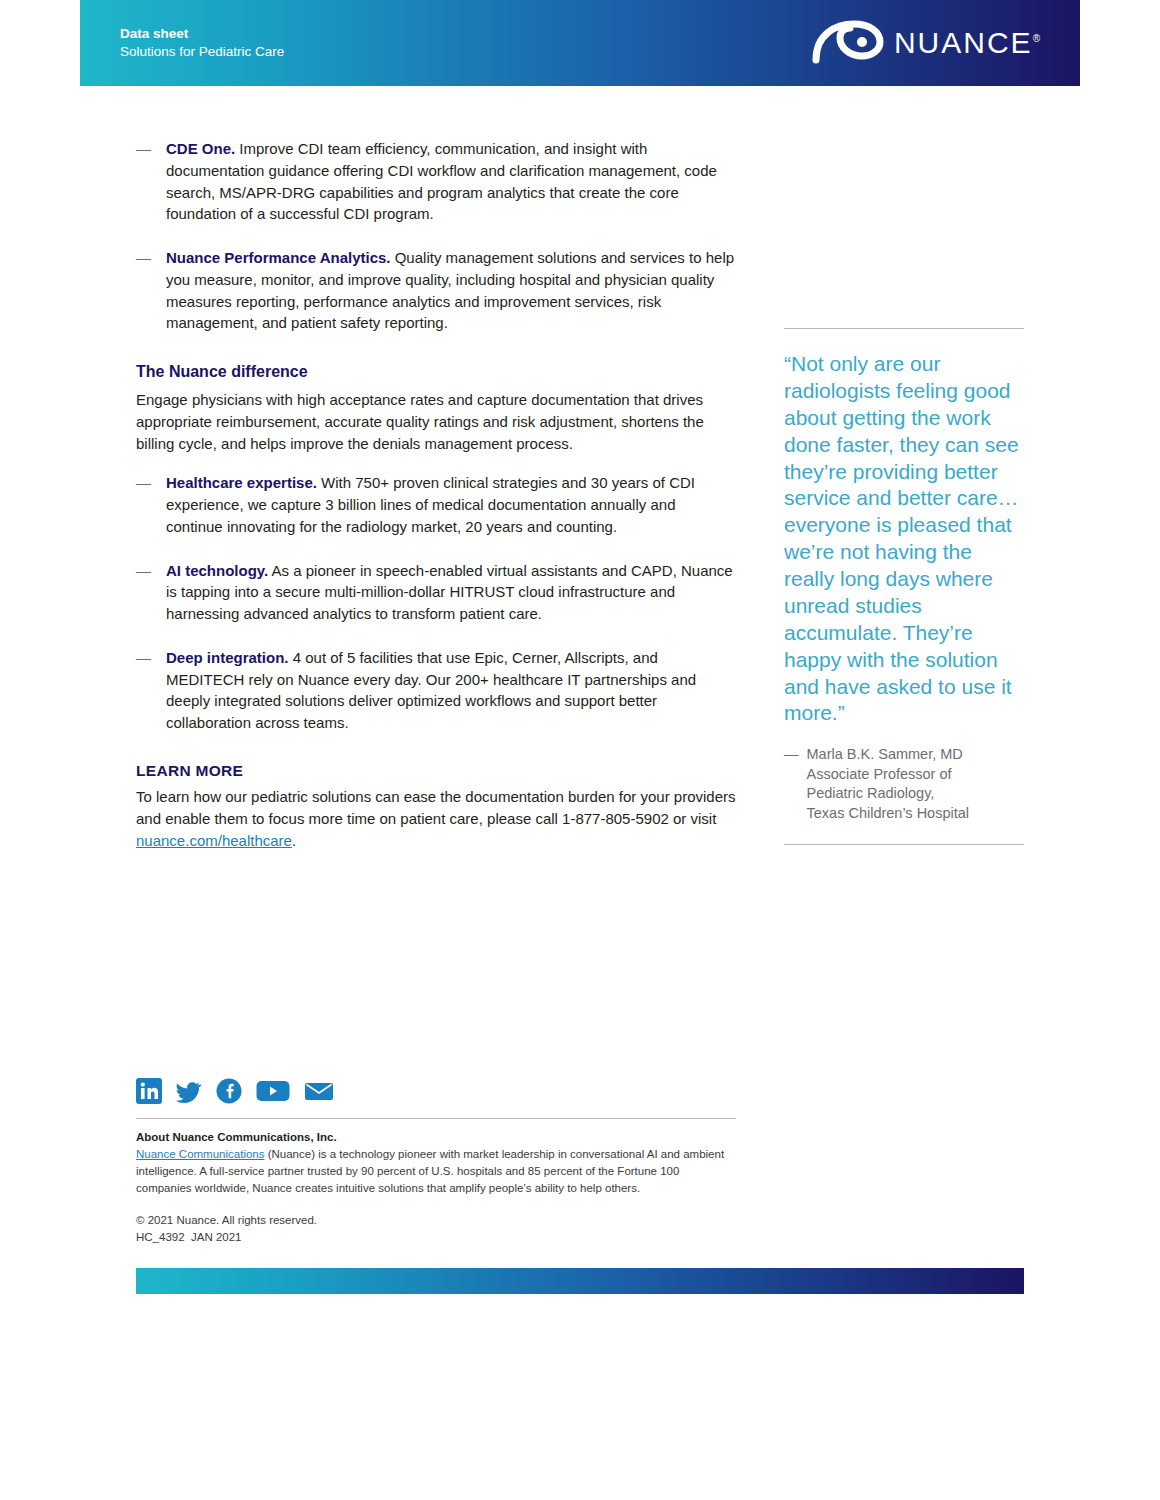Data sheet
Solutions for Pediatric Care
NUANCE®
CDE One. Improve CDI team efficiency, communication, and insight with documentation guidance offering CDI workflow and clarification management, code search, MS/APR-DRG capabilities and program analytics that create the core foundation of a successful CDI program.
Nuance Performance Analytics. Quality management solutions and services to help you measure, monitor, and improve quality, including hospital and physician quality measures reporting, performance analytics and improvement services, risk management, and patient safety reporting.
The Nuance difference
Engage physicians with high acceptance rates and capture documentation that drives appropriate reimbursement, accurate quality ratings and risk adjustment, shortens the billing cycle, and helps improve the denials management process.
Healthcare expertise. With 750+ proven clinical strategies and 30 years of CDI experience, we capture 3 billion lines of medical documentation annually and continue innovating for the radiology market, 20 years and counting.
AI technology. As a pioneer in speech-enabled virtual assistants and CAPD, Nuance is tapping into a secure multi-million-dollar HITRUST cloud infrastructure and harnessing advanced analytics to transform patient care.
Deep integration. 4 out of 5 facilities that use Epic, Cerner, Allscripts, and MEDITECH rely on Nuance every day. Our 200+ healthcare IT partnerships and deeply integrated solutions deliver optimized workflows and support better collaboration across teams.
Learn more
To learn how our pediatric solutions can ease the documentation burden for your providers and enable them to focus more time on patient care, please call 1-877-805-5902 or visit nuance.com/healthcare.
“Not only are our radiologists feeling good about getting the work done faster, they can see they’re providing better service and better care…everyone is pleased that we’re not having the really long days where unread studies accumulate. They’re happy with the solution and have asked to use it more.”
— Marla B.K. Sammer, MD Associate Professor of Pediatric Radiology, Texas Children’s Hospital
About Nuance Communications, Inc.
Nuance Communications (Nuance) is a technology pioneer with market leadership in conversational AI and ambient intelligence. A full-service partner trusted by 90 percent of U.S. hospitals and 85 percent of the Fortune 100 companies worldwide, Nuance creates intuitive solutions that amplify people’s ability to help others.
© 2021 Nuance. All rights reserved.
HC_4392 JAN 2021